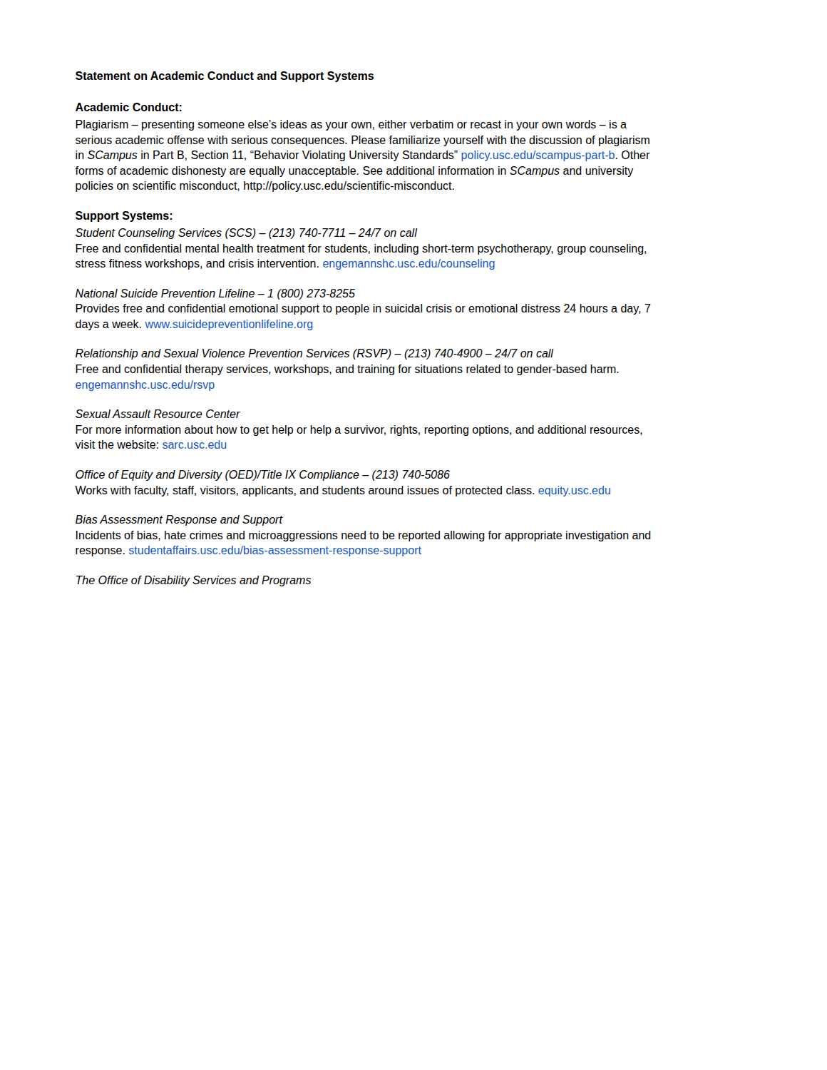Statement on Academic Conduct and Support Systems
Academic Conduct:
Plagiarism – presenting someone else’s ideas as your own, either verbatim or recast in your own words – is a serious academic offense with serious consequences. Please familiarize yourself with the discussion of plagiarism in SCampus in Part B, Section 11, “Behavior Violating University Standards” policy.usc.edu/scampus-part-b. Other forms of academic dishonesty are equally unacceptable. See additional information in SCampus and university policies on scientific misconduct, http://policy.usc.edu/scientific-misconduct.
Support Systems:
Student Counseling Services (SCS) – (213) 740-7711 – 24/7 on call
Free and confidential mental health treatment for students, including short-term psychotherapy, group counseling, stress fitness workshops, and crisis intervention. engemannshc.usc.edu/counseling
National Suicide Prevention Lifeline – 1 (800) 273-8255
Provides free and confidential emotional support to people in suicidal crisis or emotional distress 24 hours a day, 7 days a week. www.suicidepreventionlifeline.org
Relationship and Sexual Violence Prevention Services (RSVP) – (213) 740-4900 – 24/7 on call
Free and confidential therapy services, workshops, and training for situations related to gender-based harm. engemannshc.usc.edu/rsvp
Sexual Assault Resource Center
For more information about how to get help or help a survivor, rights, reporting options, and additional resources, visit the website: sarc.usc.edu
Office of Equity and Diversity (OED)/Title IX Compliance – (213) 740-5086
Works with faculty, staff, visitors, applicants, and students around issues of protected class. equity.usc.edu
Bias Assessment Response and Support
Incidents of bias, hate crimes and microaggressions need to be reported allowing for appropriate investigation and response. studentaffairs.usc.edu/bias-assessment-response-support
The Office of Disability Services and Programs